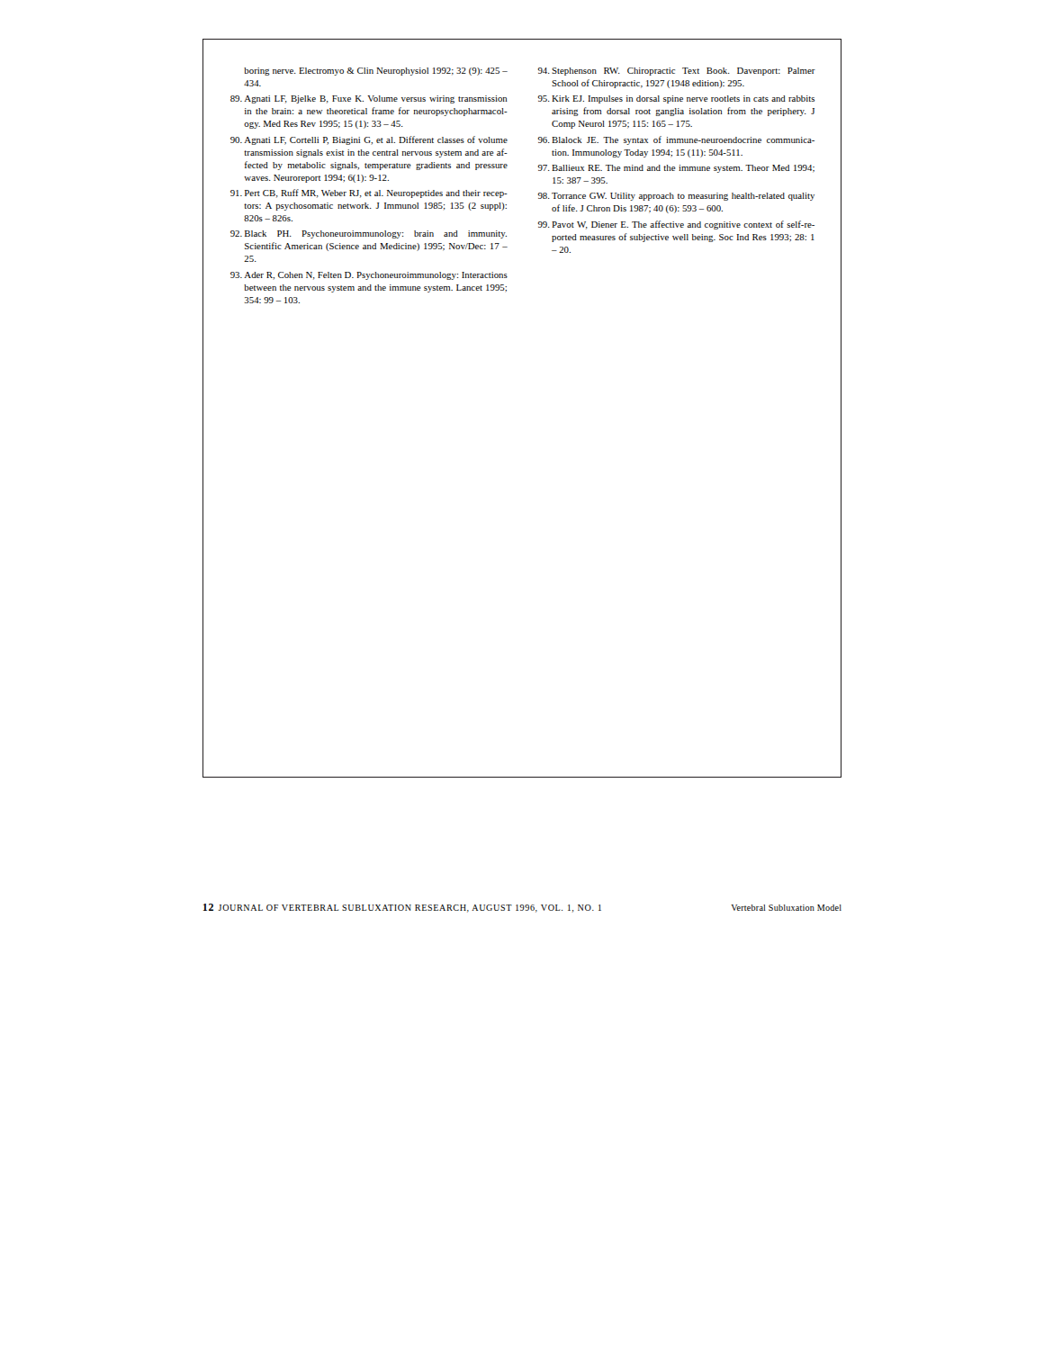boring nerve. Electromyo & Clin Neurophysiol 1992; 32 (9): 425 – 434.
89. Agnati LF, Bjelke B, Fuxe K. Volume versus wiring transmission in the brain: a new theoretical frame for neuropsychopharmacology. Med Res Rev 1995; 15 (1): 33 – 45.
90. Agnati LF, Cortelli P, Biagini G, et al. Different classes of volume transmission signals exist in the central nervous system and are affected by metabolic signals, temperature gradients and pressure waves. Neuroreport 1994; 6(1): 9-12.
91. Pert CB, Ruff MR, Weber RJ, et al. Neuropeptides and their receptors: A psychosomatic network. J Immunol 1985; 135 (2 suppl): 820s – 826s.
92. Black PH. Psychoneuroimmunology: brain and immunity. Scientific American (Science and Medicine) 1995; Nov/Dec: 17 – 25.
93. Ader R, Cohen N, Felten D. Psychoneuroimmunology: Interactions between the nervous system and the immune system. Lancet 1995; 354: 99 – 103.
94. Stephenson RW. Chiropractic Text Book. Davenport: Palmer School of Chiropractic, 1927 (1948 edition): 295.
95. Kirk EJ. Impulses in dorsal spine nerve rootlets in cats and rabbits arising from dorsal root ganglia isolation from the periphery. J Comp Neurol 1975; 115: 165 – 175.
96. Blalock JE. The syntax of immune-neuroendocrine communication. Immunology Today 1994; 15 (11): 504-511.
97. Ballieux RE. The mind and the immune system. Theor Med 1994; 15: 387 – 395.
98. Torrance GW. Utility approach to measuring health-related quality of life. J Chron Dis 1987; 40 (6): 593 – 600.
99. Pavot W, Diener E. The affective and cognitive context of self-reported measures of subjective well being. Soc Ind Res 1993; 28: 1 – 20.
12 Journal of Vertebral Subluxation Research, August 1996, Vol. 1, No. 1
Vertebral Subluxation Model